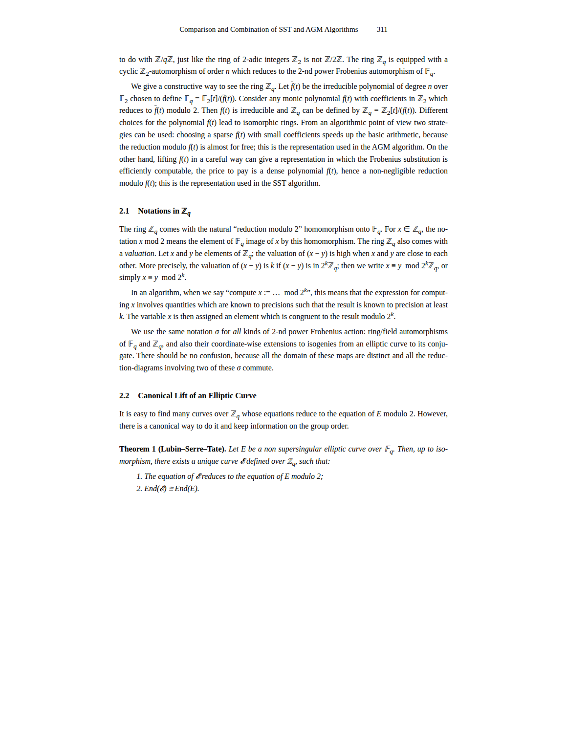Comparison and Combination of SST and AGM Algorithms 311
to do with ℤ/qℤ, just like the ring of 2-adic integers ℤ2 is not ℤ/2ℤ. The ring ℤq is equipped with a cyclic ℤ2-automorphism of order n which reduces to the 2-nd power Frobenius automorphism of 𝔽q.
We give a constructive way to see the ring ℤq. Let f(t) be the irreducible polynomial of degree n over 𝔽2 chosen to define 𝔽q = 𝔽2[t]/(f(t)). Consider any monic polynomial f(t) with coefficients in ℤ2 which reduces to f(t) modulo 2. Then f(t) is irreducible and ℤq can be defined by ℤq = ℤ2[t]/(f(t)). Different choices for the polynomial f(t) lead to isomorphic rings. From an algorithmic point of view two strategies can be used: choosing a sparse f(t) with small coefficients speeds up the basic arithmetic, because the reduction modulo f(t) is almost for free; this is the representation used in the AGM algorithm. On the other hand, lifting f(t) in a careful way can give a representation in which the Frobenius substitution is efficiently computable, the price to pay is a dense polynomial f(t), hence a non-negligible reduction modulo f(t); this is the representation used in the SST algorithm.
2.1 Notations in ℤq
The ring ℤq comes with the natural “reduction modulo 2” homomorphism onto 𝔽q. For x ∈ ℤq, the notation x mod 2 means the element of 𝔽q image of x by this homomorphism. The ring ℤq also comes with a valuation. Let x and y be elements of ℤq; the valuation of (x − y) is high when x and y are close to each other. More precisely, the valuation of (x − y) is k if (x − y) is in 2kℤq; then we write x ≡ y mod 2kℤq, or simply x ≡ y mod 2k.
In an algorithm, when we say “compute x := … mod 2k”, this means that the expression for computing x involves quantities which are known to precisions such that the result is known to precision at least k. The variable x is then assigned an element which is congruent to the result modulo 2k.
We use the same notation σ for all kinds of 2-nd power Frobenius action: ring/field automorphisms of 𝔽q and ℤq, and also their coordinate-wise extensions to isogenies from an elliptic curve to its conjugate. There should be no confusion, because all the domain of these maps are distinct and all the reduction-diagrams involving two of these σ commute.
2.2 Canonical Lift of an Elliptic Curve
It is easy to find many curves over ℤq whose equations reduce to the equation of E modulo 2. However, there is a canonical way to do it and keep information on the group order.
Theorem 1 (Lubin–Serre–Tate). Let E be a non supersingular elliptic curve over 𝔽q. Then, up to isomorphism, there exists a unique curve 𝓔 defined over ℤq, such that:
The equation of 𝓔 reduces to the equation of E modulo 2;
End(𝓔) ≅ End(E).